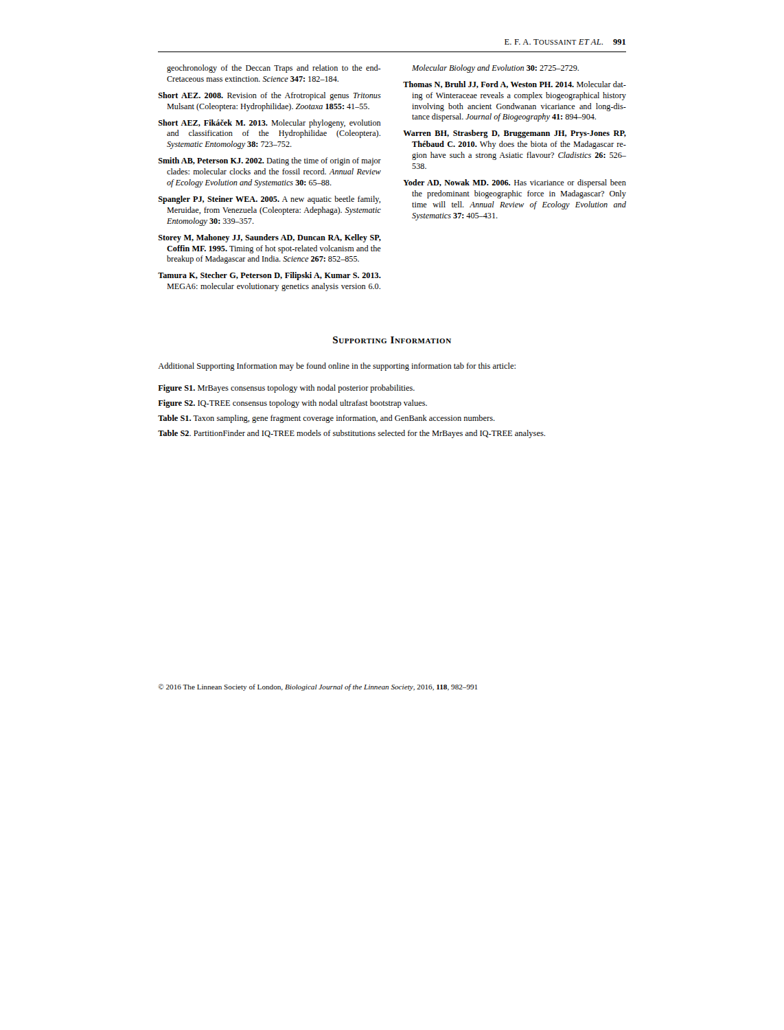E. F. A. TOUSSAINT ET AL. 991
geochronology of the Deccan Traps and relation to the end-Cretaceous mass extinction. Science 347: 182–184.
Short AEZ. 2008. Revision of the Afrotropical genus Tritonus Mulsant (Coleoptera: Hydrophilidae). Zootaxa 1855: 41–55.
Short AEZ, Fikáček M. 2013. Molecular phylogeny, evolution and classification of the Hydrophilidae (Coleoptera). Systematic Entomology 38: 723–752.
Smith AB, Peterson KJ. 2002. Dating the time of origin of major clades: molecular clocks and the fossil record. Annual Review of Ecology Evolution and Systematics 30: 65–88.
Spangler PJ, Steiner WEA. 2005. A new aquatic beetle family, Meruidae, from Venezuela (Coleoptera: Adephaga). Systematic Entomology 30: 339–357.
Storey M, Mahoney JJ, Saunders AD, Duncan RA, Kelley SP, Coffin MF. 1995. Timing of hot spot-related volcanism and the breakup of Madagascar and India. Science 267: 852–855.
Tamura K, Stecher G, Peterson D, Filipski A, Kumar S. 2013. MEGA6: molecular evolutionary genetics analysis version 6.0. Molecular Biology and Evolution 30: 2725–2729.
Thomas N, Bruhl JJ, Ford A, Weston PH. 2014. Molecular dating of Winteraceae reveals a complex biogeographical history involving both ancient Gondwanan vicariance and long-distance dispersal. Journal of Biogeography 41: 894–904.
Warren BH, Strasberg D, Bruggemann JH, Prys-Jones RP, Thébaud C. 2010. Why does the biota of the Madagascar region have such a strong Asiatic flavour? Cladistics 26: 526–538.
Yoder AD, Nowak MD. 2006. Has vicariance or dispersal been the predominant biogeographic force in Madagascar? Only time will tell. Annual Review of Ecology Evolution and Systematics 37: 405–431.
Supporting Information
Additional Supporting Information may be found online in the supporting information tab for this article:
Figure S1. MrBayes consensus topology with nodal posterior probabilities.
Figure S2. IQ-TREE consensus topology with nodal ultrafast bootstrap values.
Table S1. Taxon sampling, gene fragment coverage information, and GenBank accession numbers.
Table S2. PartitionFinder and IQ-TREE models of substitutions selected for the MrBayes and IQ-TREE analyses.
© 2016 The Linnean Society of London, Biological Journal of the Linnean Society, 2016, 118, 982–991